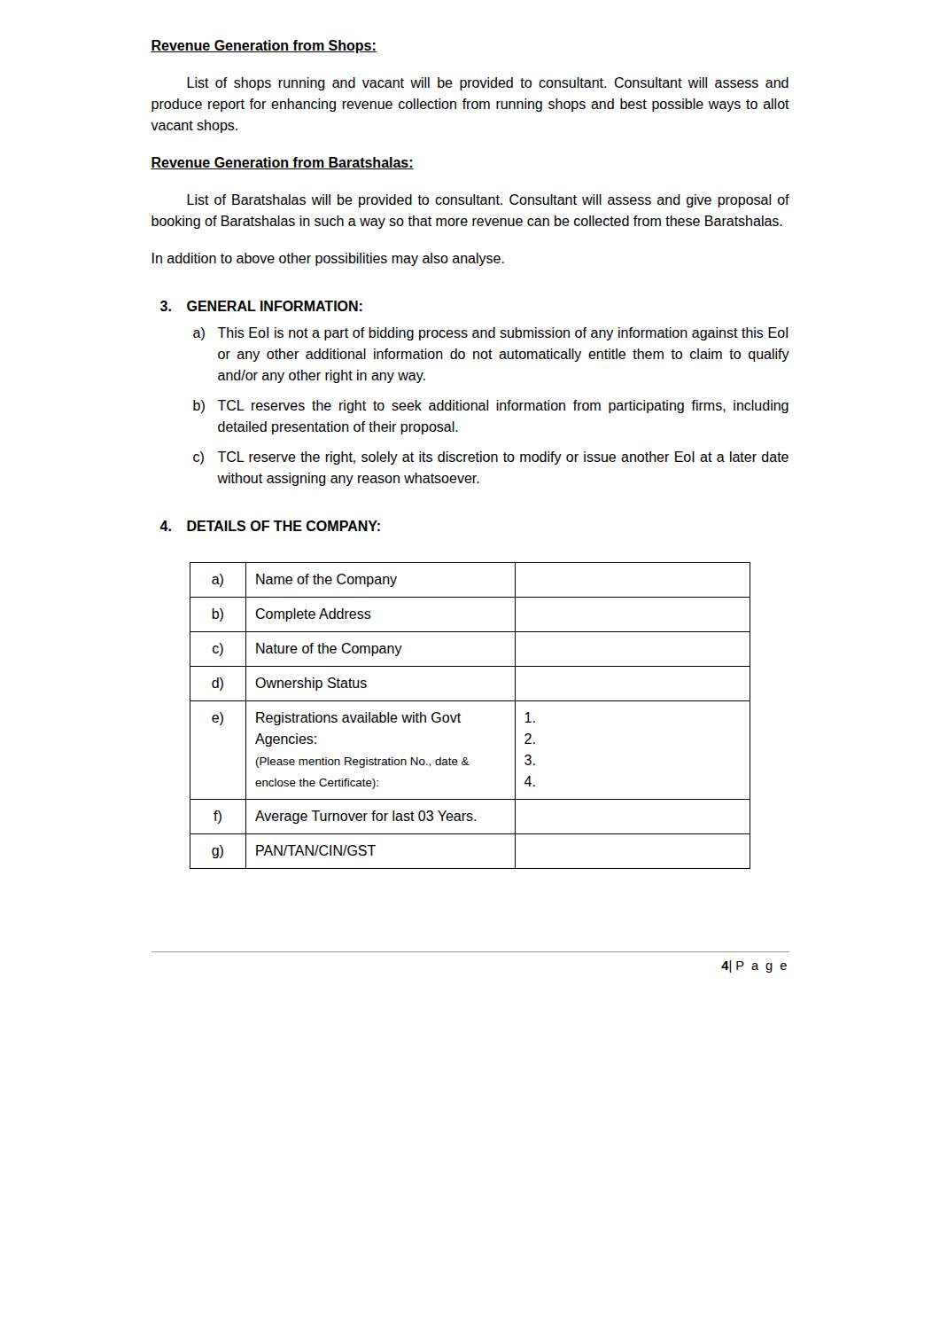Revenue Generation from Shops:
List of shops running and vacant will be provided to consultant. Consultant will assess and produce report for enhancing revenue collection from running shops and best possible ways to allot vacant shops.
Revenue Generation from Baratshalas:
List of Baratshalas will be provided to consultant. Consultant will assess and give proposal of booking of Baratshalas in such a way so that more revenue can be collected from these Baratshalas.
In addition to above other possibilities may also analyse.
GENERAL INFORMATION:
This EoI is not a part of bidding process and submission of any information against this EoI or any other additional information do not automatically entitle them to claim to qualify and/or any other right in any way.
TCL reserves the right to seek additional information from participating firms, including detailed presentation of their proposal.
TCL reserve the right, solely at its discretion to modify or issue another EoI at a later date without assigning any reason whatsoever.
DETAILS OF THE COMPANY:
| a) | Name of the Company | |
| b) | Complete Address | |
| c) | Nature of the Company | |
| d) | Ownership Status | |
| e) | Registrations available with Govt Agencies: (Please mention Registration No., date & enclose the Certificate): | 1. 2. 3. 4. |
| f) | Average Turnover for last 03 Years. | |
| g) | PAN/TAN/CIN/GST | |
4| P a g e